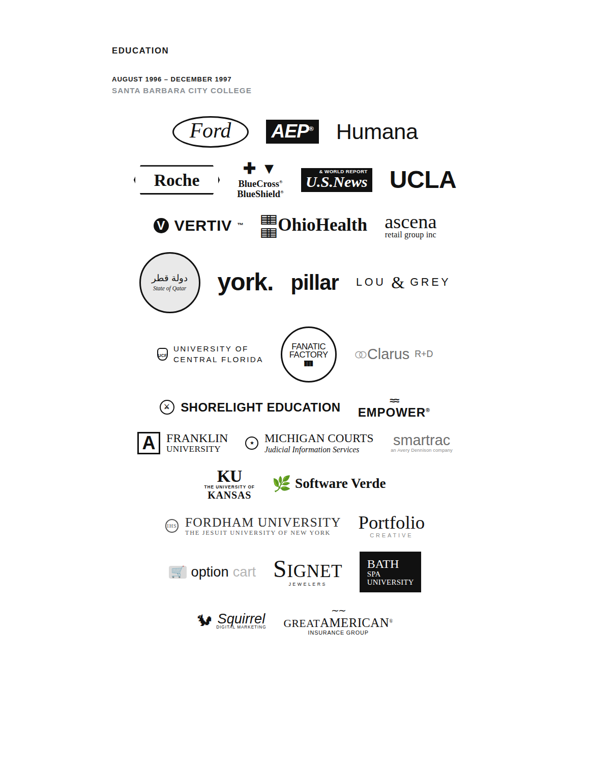Education
August 1996 – December 1997
Santa Barbara City College
Ford
AEP®
Humana
Roche
✚ ▼ BlueCross®
BlueShield®
& WORLD REPORT U.S.News
UCLA
VVERTIV™
▤▤
▤▤ OhioHealth
ascenaretail group inc
دولة قطر State of Qatar
york.
pillar
LOU & GREY
UCF UNIVERSITY OF
CENTRAL FLORIDA
FANATIC FACTORY ███
○○ Clarus R+D
⚔ SHORELIGHT EDUCATION
≈≈ EMPOWER®
A FRANKLINUNIVERSITY
★ MICHIGAN COURTSJudicial Information Services
smartracan Avery Dennison company
KU THE UNIVERSITY OF KANSAS
🌿Software Verde
IHS FORDHAM UNIVERSITYTHE JESUIT UNIVERSITY OF NEW YORK
PortfolioCREATIVE
🛒 optioncart
SIGNET JEWELERS
BATHSPA UNIVERSITY
🐿 SquirrelDIGITAL MARKETING
∼∼ GREATAMERICAN® INSURANCE GROUP